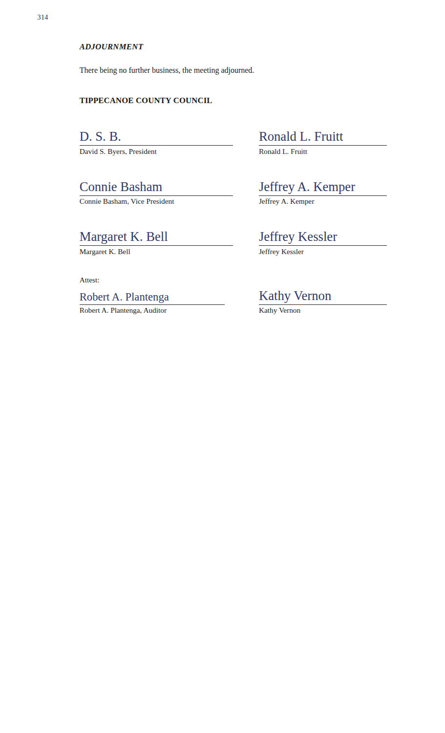314
ADJOURNMENT
There being no further business, the meeting adjourned.
TIPPECANOE COUNTY COUNCIL
| D. S. B. David S. Byers, President | Ronald L. Fruitt Ronald L. Fruitt |
| Connie Basham Connie Basham, Vice President | Jeffrey A. Kemper Jeffrey A. Kemper |
| Margaret K. Bell Margaret K. Bell | Jeffrey Kessler Jeffrey Kessler |
| Attest: Robert A. Plantenga Robert A. Plantenga, Auditor | Kathy Vernon Kathy Vernon |